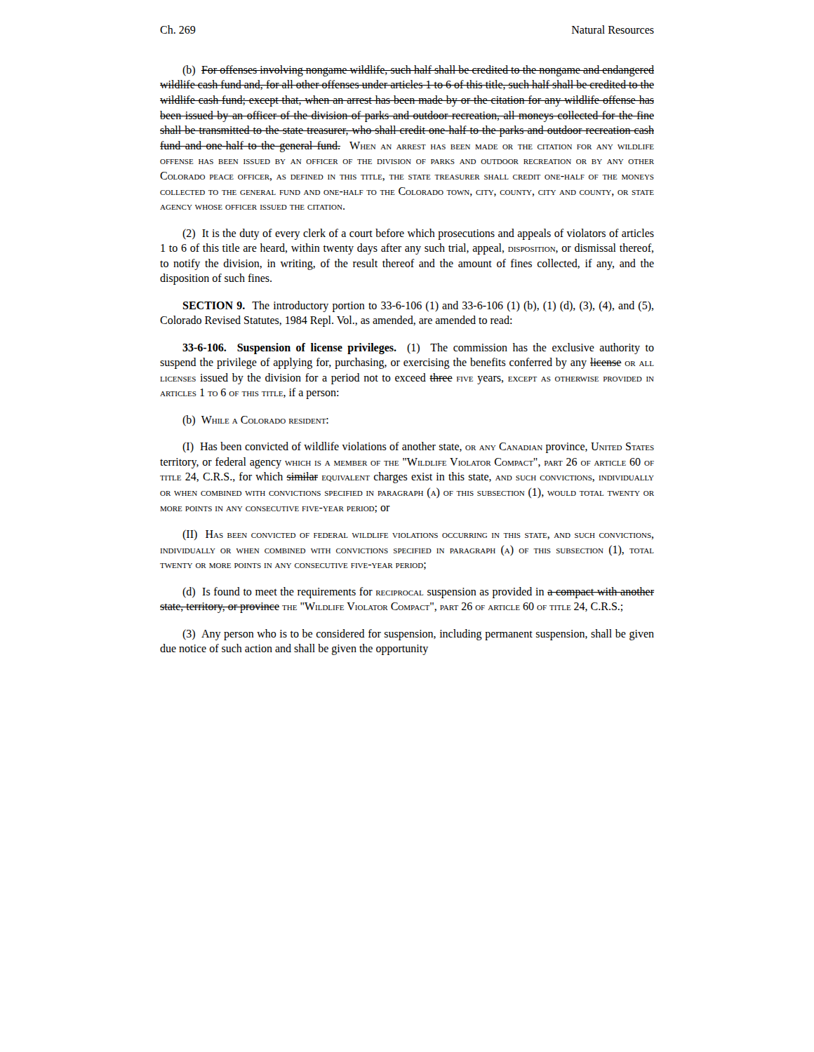Ch. 269 Natural Resources
(b) For offenses involving nongame wildlife, such half shall be credited to the nongame and endangered wildlife cash fund and, for all other offenses under articles 1 to 6 of this title, such half shall be credited to the wildlife cash fund; except that, when an arrest has been made by or the citation for any wildlife offense has been issued by an officer of the division of parks and outdoor recreation, all moneys collected for the fine shall be transmitted to the state treasurer, who shall credit one-half to the parks and outdoor recreation cash fund and one-half to the general fund. When an arrest has been made or the citation for any wildlife offense has been issued by an officer of the division of parks and outdoor recreation or by any other Colorado peace officer, as defined in this title, the state treasurer shall credit one-half of the moneys collected to the general fund and one-half to the Colorado town, city, county, city and county, or state agency whose officer issued the citation.
(2) It is the duty of every clerk of a court before which prosecutions and appeals of violators of articles 1 to 6 of this title are heard, within twenty days after any such trial, appeal, disposition, or dismissal thereof, to notify the division, in writing, of the result thereof and the amount of fines collected, if any, and the disposition of such fines.
SECTION 9. The introductory portion to 33-6-106 (1) and 33-6-106 (1) (b), (1) (d), (3), (4), and (5), Colorado Revised Statutes, 1984 Repl. Vol., as amended, are amended to read:
33-6-106. Suspension of license privileges. (1) The commission has the exclusive authority to suspend the privilege of applying for, purchasing, or exercising the benefits conferred by any license or all licenses issued by the division for a period not to exceed three five years, except as otherwise provided in articles 1 to 6 of this title, if a person:
(b) While a Colorado resident:
(I) Has been convicted of wildlife violations of another state, or any Canadian province, United States territory, or federal agency which is a member of the "Wildlife Violator Compact", part 26 of article 60 of title 24, C.R.S., for which similar equivalent charges exist in this state, and such convictions, individually or when combined with convictions specified in paragraph (a) of this subsection (1), would total twenty or more points in any consecutive five-year period; or
(II) Has been convicted of federal wildlife violations occurring in this state, and such convictions, individually or when combined with convictions specified in paragraph (a) of this subsection (1), total twenty or more points in any consecutive five-year period;
(d) Is found to meet the requirements for reciprocal suspension as provided in a compact with another state, territory, or province the "Wildlife Violator Compact", part 26 of article 60 of title 24, C.R.S.;
(3) Any person who is to be considered for suspension, including permanent suspension, shall be given due notice of such action and shall be given the opportunity